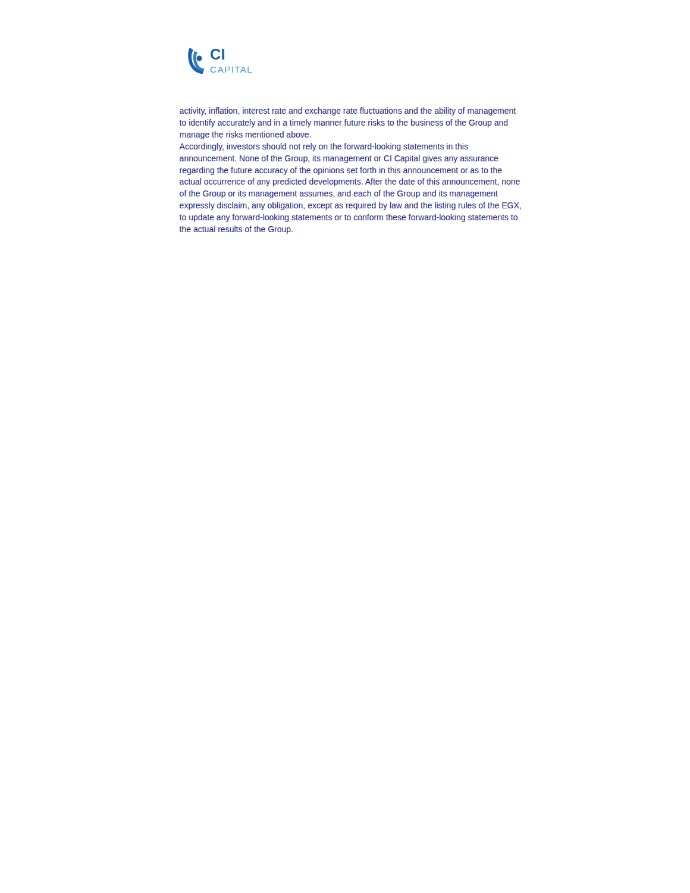CI CAPITAL
activity, inflation, interest rate and exchange rate fluctuations and the ability of management to identify accurately and in a timely manner future risks to the business of the Group and manage the risks mentioned above.
Accordingly, investors should not rely on the forward-looking statements in this announcement. None of the Group, its management or CI Capital gives any assurance regarding the future accuracy of the opinions set forth in this announcement or as to the actual occurrence of any predicted developments. After the date of this announcement, none of the Group or its management assumes, and each of the Group and its management expressly disclaim, any obligation, except as required by law and the listing rules of the EGX, to update any forward-looking statements or to conform these forward-looking statements to the actual results of the Group.